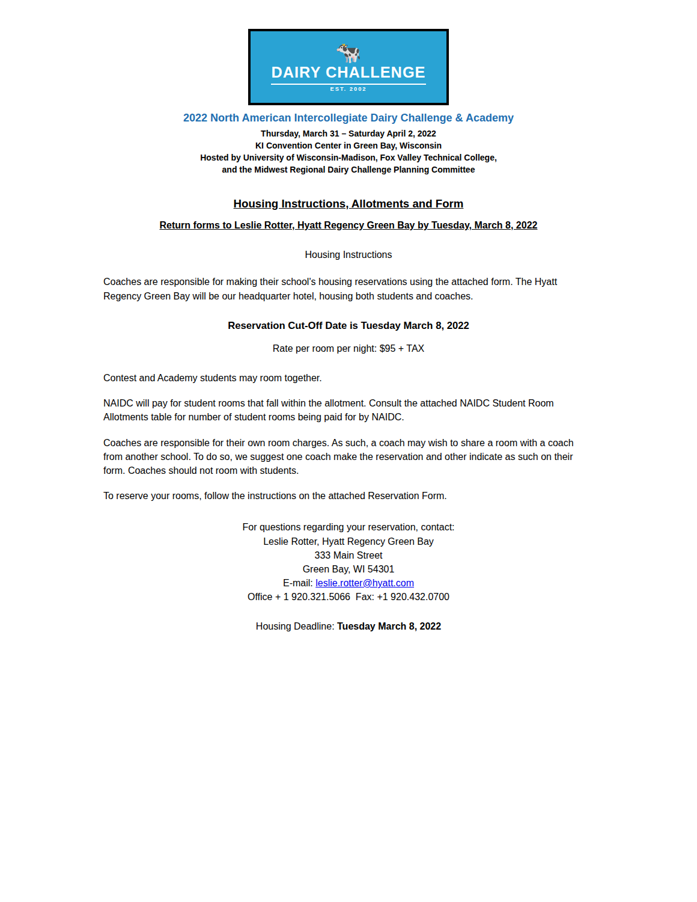🐄 DAIRY CHALLENGE EST. 2002
2022 North American Intercollegiate Dairy Challenge & Academy
Thursday, March 31 – Saturday April 2, 2022
KI Convention Center in Green Bay, Wisconsin
Hosted by University of Wisconsin-Madison, Fox Valley Technical College,
and the Midwest Regional Dairy Challenge Planning Committee
Housing Instructions, Allotments and Form
Return forms to Leslie Rotter, Hyatt Regency Green Bay by Tuesday, March 8, 2022
Housing Instructions
Coaches are responsible for making their school's housing reservations using the attached form. The Hyatt Regency Green Bay will be our headquarter hotel, housing both students and coaches.
Reservation Cut-Off Date is Tuesday March 8, 2022
Rate per room per night: $95 + TAX
Contest and Academy students may room together.
NAIDC will pay for student rooms that fall within the allotment. Consult the attached NAIDC Student Room Allotments table for number of student rooms being paid for by NAIDC.
Coaches are responsible for their own room charges. As such, a coach may wish to share a room with a coach from another school. To do so, we suggest one coach make the reservation and other indicate as such on their form. Coaches should not room with students.
To reserve your rooms, follow the instructions on the attached Reservation Form.
For questions regarding your reservation, contact:
Leslie Rotter, Hyatt Regency Green Bay
333 Main Street
Green Bay, WI 54301
E-mail: leslie.rotter@hyatt.com
Office + 1 920.321.5066 Fax: +1 920.432.0700
Housing Deadline: Tuesday March 8, 2022